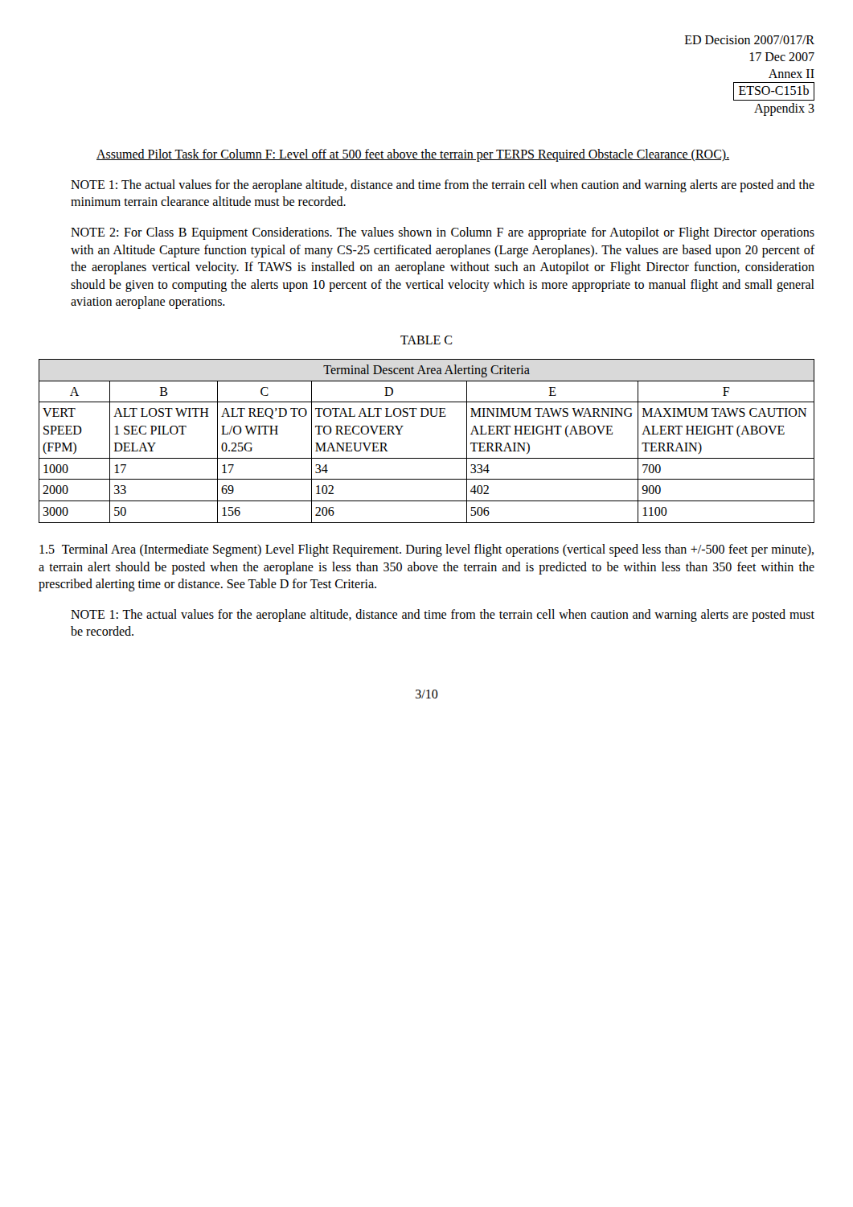ED Decision 2007/017/R
17 Dec 2007
Annex II
ETSO-C151b
Appendix 3
Assumed Pilot Task for Column F: Level off at 500 feet above the terrain per TERPS Required Obstacle Clearance (ROC).
NOTE 1: The actual values for the aeroplane altitude, distance and time from the terrain cell when caution and warning alerts are posted and the minimum terrain clearance altitude must be recorded.
NOTE 2: For Class B Equipment Considerations. The values shown in Column F are appropriate for Autopilot or Flight Director operations with an Altitude Capture function typical of many CS-25 certificated aeroplanes (Large Aeroplanes). The values are based upon 20 percent of the aeroplanes vertical velocity. If TAWS is installed on an aeroplane without such an Autopilot or Flight Director function, consideration should be given to computing the alerts upon 10 percent of the vertical velocity which is more appropriate to manual flight and small general aviation aeroplane operations.
TABLE C
| Terminal Descent Area Alerting Criteria |
| A | B | C | D | E | F |
| VERT SPEED (FPM) | ALT LOST WITH 1 SEC PILOT DELAY | ALT REQ’D TO L/O WITH 0.25G | TOTAL ALT LOST DUE TO RECOVERY MANEUVER | MINIMUM TAWS WARNING ALERT HEIGHT (ABOVE TERRAIN) | MAXIMUM TAWS CAUTION ALERT HEIGHT (ABOVE TERRAIN) |
| 1000 | 17 | 17 | 34 | 334 | 700 |
| 2000 | 33 | 69 | 102 | 402 | 900 |
| 3000 | 50 | 156 | 206 | 506 | 1100 |
1.5 Terminal Area (Intermediate Segment) Level Flight Requirement. During level flight operations (vertical speed less than +/-500 feet per minute), a terrain alert should be posted when the aeroplane is less than 350 above the terrain and is predicted to be within less than 350 feet within the prescribed alerting time or distance. See Table D for Test Criteria.
NOTE 1: The actual values for the aeroplane altitude, distance and time from the terrain cell when caution and warning alerts are posted must be recorded.
3/10